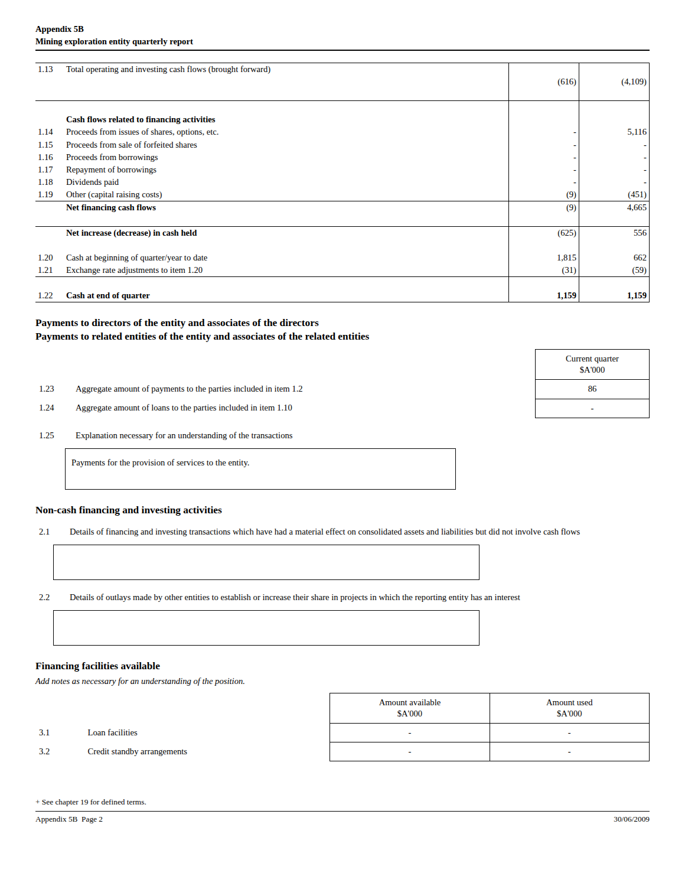Appendix 5B
Mining exploration entity quarterly report
| 1.13 | Total operating and investing cash flows (brought forward) | | |
| | | (616) | (4,109) |
| | Cash flows related to financing activities | | |
| 1.14 | Proceeds from issues of shares, options, etc. | - | 5,116 |
| 1.15 | Proceeds from sale of forfeited shares | - | - |
| 1.16 | Proceeds from borrowings | - | - |
| 1.17 | Repayment of borrowings | - | - |
| 1.18 | Dividends paid | - | - |
| 1.19 | Other (capital raising costs) | (9) | (451) |
| | Net financing cash flows | (9) | 4,665 |
| | Net increase (decrease) in cash held | (625) | 556 |
| 1.20 | Cash at beginning of quarter/year to date | 1,815 | 662 |
| 1.21 | Exchange rate adjustments to item 1.20 | (31) | (59) |
| 1.22 | Cash at end of quarter | 1,159 | 1,159 |
Payments to directors of the entity and associates of the directors
Payments to related entities of the entity and associates of the related entities
| | | Current quarter $A'000 |
| 1.23 | Aggregate amount of payments to the parties included in item 1.2 | 86 |
| 1.24 | Aggregate amount of loans to the parties included in item 1.10 | - |
| 1.25 | Explanation necessary for an understanding of the transactions |
Payments for the provision of services to the entity.
Non-cash financing and investing activities
| 2.1 | Details of financing and investing transactions which have had a material effect on consolidated assets and liabilities but did not involve cash flows |
| 2.2 | Details of outlays made by other entities to establish or increase their share in projects in which the reporting entity has an interest |
Financing facilities available
Add notes as necessary for an understanding of the position.
| | | Amount available $A'000 | Amount used $A'000 |
| 3.1 | Loan facilities | - | - |
| 3.2 | Credit standby arrangements | - | - |
+ See chapter 19 for defined terms.
Appendix 5B Page 2
30/06/2009